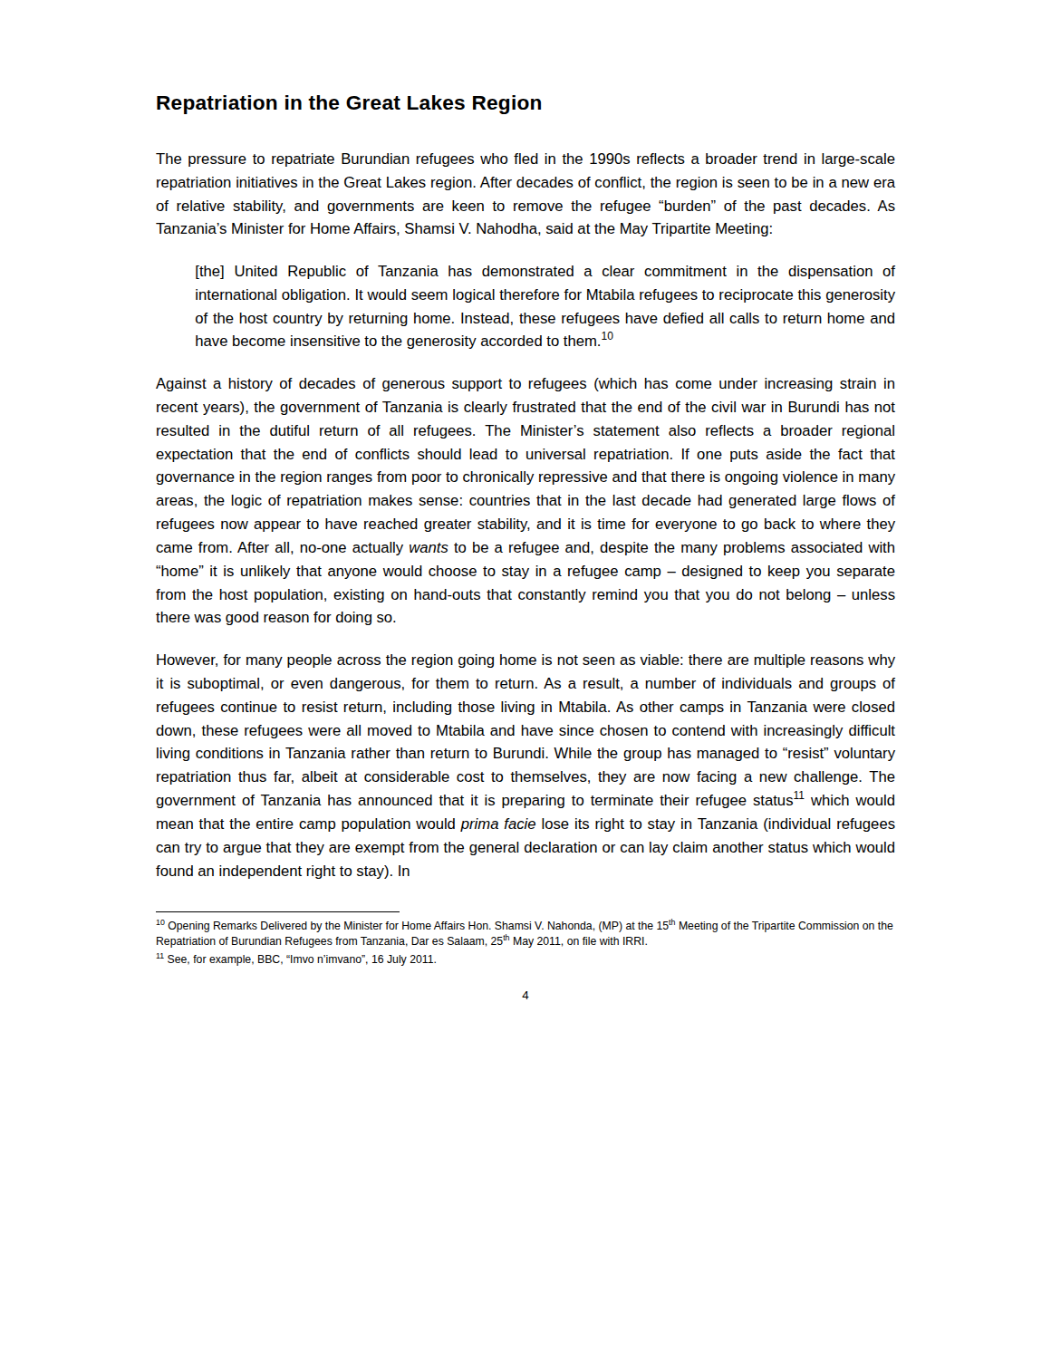Repatriation in the Great Lakes Region
The pressure to repatriate Burundian refugees who fled in the 1990s reflects a broader trend in large-scale repatriation initiatives in the Great Lakes region. After decades of conflict, the region is seen to be in a new era of relative stability, and governments are keen to remove the refugee “burden” of the past decades. As Tanzania’s Minister for Home Affairs, Shamsi V. Nahodha, said at the May Tripartite Meeting:
[the] United Republic of Tanzania has demonstrated a clear commitment in the dispensation of international obligation. It would seem logical therefore for Mtabila refugees to reciprocate this generosity of the host country by returning home. Instead, these refugees have defied all calls to return home and have become insensitive to the generosity accorded to them.10
Against a history of decades of generous support to refugees (which has come under increasing strain in recent years), the government of Tanzania is clearly frustrated that the end of the civil war in Burundi has not resulted in the dutiful return of all refugees. The Minister’s statement also reflects a broader regional expectation that the end of conflicts should lead to universal repatriation. If one puts aside the fact that governance in the region ranges from poor to chronically repressive and that there is ongoing violence in many areas, the logic of repatriation makes sense: countries that in the last decade had generated large flows of refugees now appear to have reached greater stability, and it is time for everyone to go back to where they came from. After all, no-one actually wants to be a refugee and, despite the many problems associated with “home” it is unlikely that anyone would choose to stay in a refugee camp – designed to keep you separate from the host population, existing on hand-outs that constantly remind you that you do not belong – unless there was good reason for doing so.
However, for many people across the region going home is not seen as viable: there are multiple reasons why it is suboptimal, or even dangerous, for them to return. As a result, a number of individuals and groups of refugees continue to resist return, including those living in Mtabila. As other camps in Tanzania were closed down, these refugees were all moved to Mtabila and have since chosen to contend with increasingly difficult living conditions in Tanzania rather than return to Burundi. While the group has managed to “resist” voluntary repatriation thus far, albeit at considerable cost to themselves, they are now facing a new challenge. The government of Tanzania has announced that it is preparing to terminate their refugee status11 which would mean that the entire camp population would prima facie lose its right to stay in Tanzania (individual refugees can try to argue that they are exempt from the general declaration or can lay claim another status which would found an independent right to stay). In
10 Opening Remarks Delivered by the Minister for Home Affairs Hon. Shamsi V. Nahonda, (MP) at the 15th Meeting of the Tripartite Commission on the Repatriation of Burundian Refugees from Tanzania, Dar es Salaam, 25th May 2011, on file with IRRI.
11 See, for example, BBC, “Imvo n’imvano”, 16 July 2011.
4